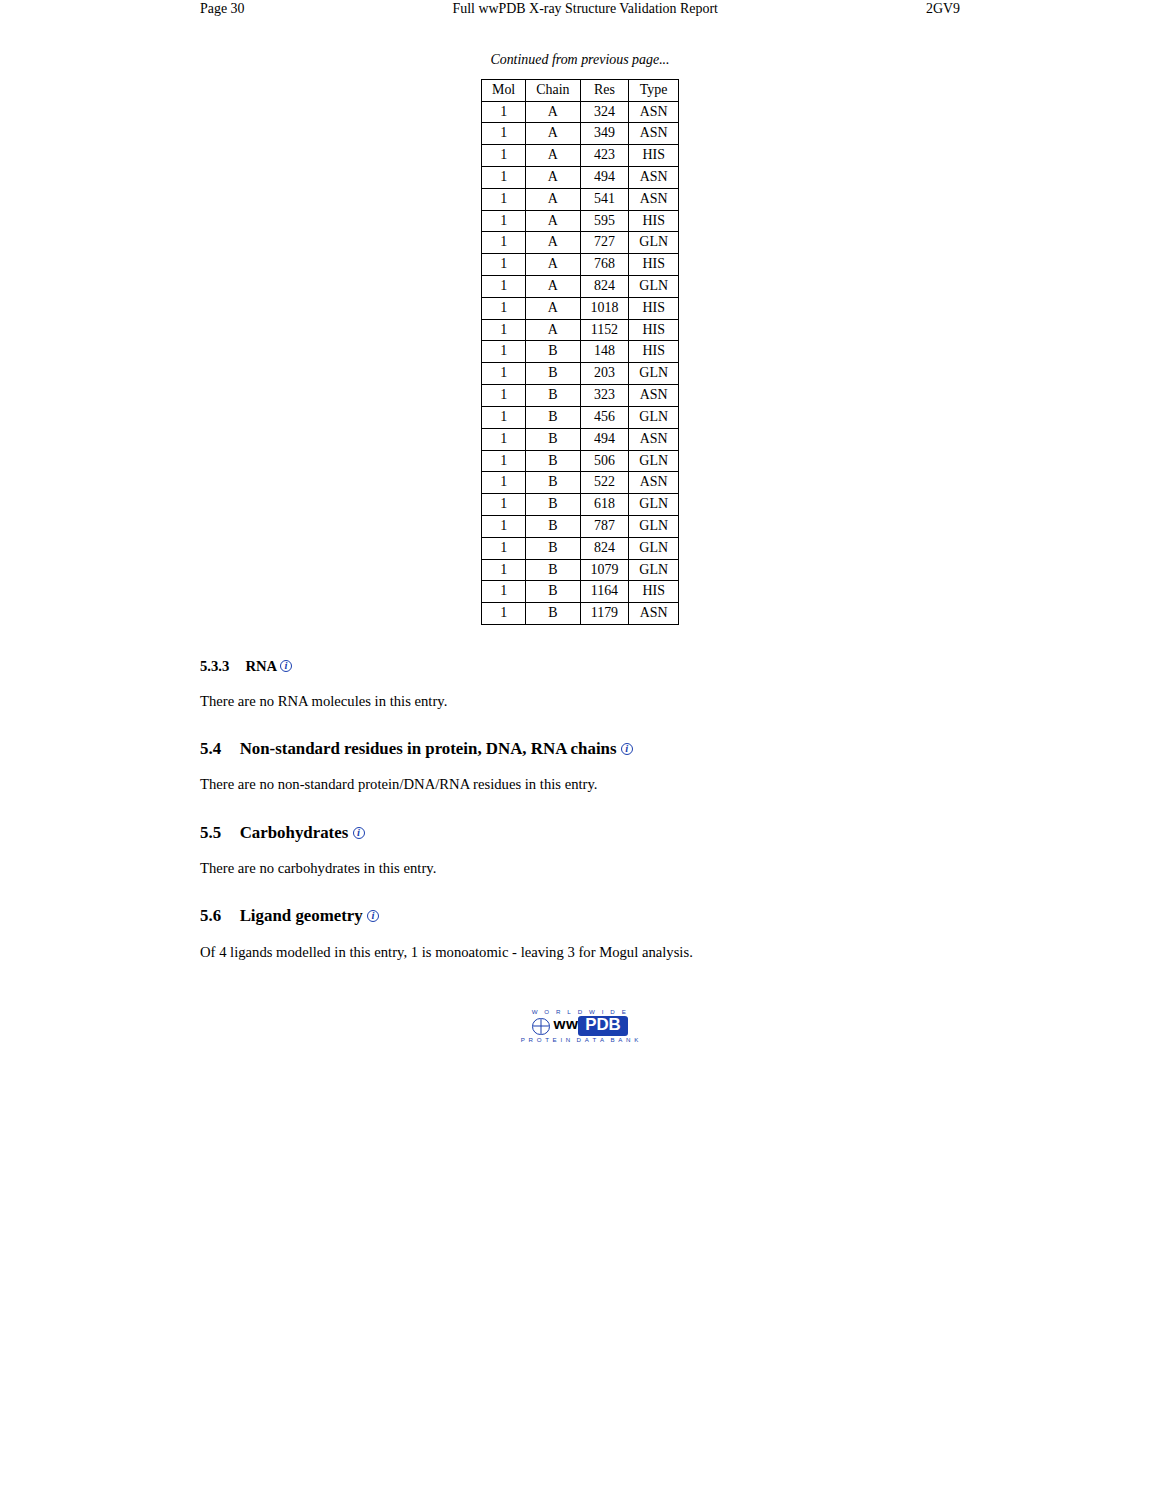Page 30
Full wwPDB X-ray Structure Validation Report
2GV9
Continued from previous page...
| Mol | Chain | Res | Type |
| --- | --- | --- | --- |
| 1 | A | 324 | ASN |
| 1 | A | 349 | ASN |
| 1 | A | 423 | HIS |
| 1 | A | 494 | ASN |
| 1 | A | 541 | ASN |
| 1 | A | 595 | HIS |
| 1 | A | 727 | GLN |
| 1 | A | 768 | HIS |
| 1 | A | 824 | GLN |
| 1 | A | 1018 | HIS |
| 1 | A | 1152 | HIS |
| 1 | B | 148 | HIS |
| 1 | B | 203 | GLN |
| 1 | B | 323 | ASN |
| 1 | B | 456 | GLN |
| 1 | B | 494 | ASN |
| 1 | B | 506 | GLN |
| 1 | B | 522 | ASN |
| 1 | B | 618 | GLN |
| 1 | B | 787 | GLN |
| 1 | B | 824 | GLN |
| 1 | B | 1079 | GLN |
| 1 | B | 1164 | HIS |
| 1 | B | 1179 | ASN |
5.3.3 RNA i
There are no RNA molecules in this entry.
5.4 Non-standard residues in protein, DNA, RNA chains i
There are no non-standard protein/DNA/RNA residues in this entry.
5.5 Carbohydrates i
There are no carbohydrates in this entry.
5.6 Ligand geometry i
Of 4 ligands modelled in this entry, 1 is monoatomic - leaving 3 for Mogul analysis.
W O R L D W I D E
ww PDB
P R O T E I N D A T A B A N K